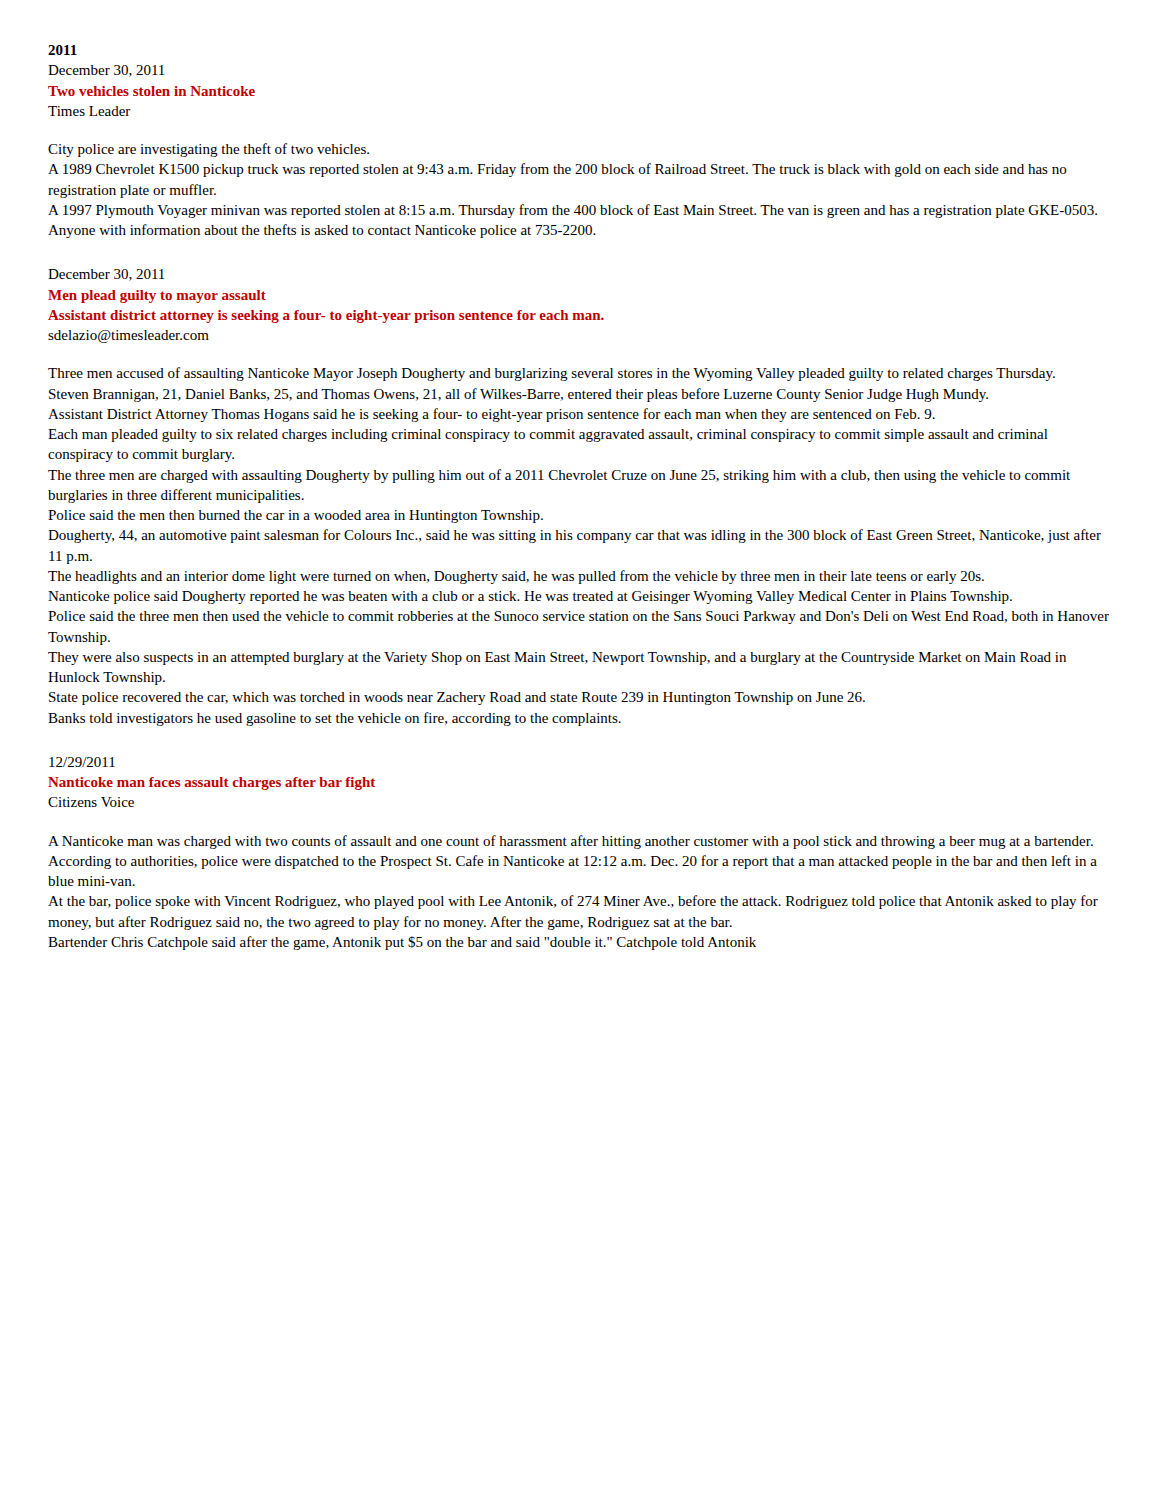2011
December 30, 2011
Two vehicles stolen in Nanticoke
Times Leader
City police are investigating the theft of two vehicles.
A 1989 Chevrolet K1500 pickup truck was reported stolen at 9:43 a.m. Friday from the 200 block of Railroad Street. The truck is black with gold on each side and has no registration plate or muffler.
A 1997 Plymouth Voyager minivan was reported stolen at 8:15 a.m. Thursday from the 400 block of East Main Street. The van is green and has a registration plate GKE-0503.
Anyone with information about the thefts is asked to contact Nanticoke police at 735-2200.
December 30, 2011
Men plead guilty to mayor assault
Assistant district attorney is seeking a four- to eight-year prison sentence for each man.
sdelazio@timesleader.com
Three men accused of assaulting Nanticoke Mayor Joseph Dougherty and burglarizing several stores in the Wyoming Valley pleaded guilty to related charges Thursday.
Steven Brannigan, 21, Daniel Banks, 25, and Thomas Owens, 21, all of Wilkes-Barre, entered their pleas before Luzerne County Senior Judge Hugh Mundy.
Assistant District Attorney Thomas Hogans said he is seeking a four- to eight-year prison sentence for each man when they are sentenced on Feb. 9.
Each man pleaded guilty to six related charges including criminal conspiracy to commit aggravated assault, criminal conspiracy to commit simple assault and criminal conspiracy to commit burglary.
The three men are charged with assaulting Dougherty by pulling him out of a 2011 Chevrolet Cruze on June 25, striking him with a club, then using the vehicle to commit burglaries in three different municipalities.
Police said the men then burned the car in a wooded area in Huntington Township.
Dougherty, 44, an automotive paint salesman for Colours Inc., said he was sitting in his company car that was idling in the 300 block of East Green Street, Nanticoke, just after 11 p.m.
The headlights and an interior dome light were turned on when, Dougherty said, he was pulled from the vehicle by three men in their late teens or early 20s.
Nanticoke police said Dougherty reported he was beaten with a club or a stick. He was treated at Geisinger Wyoming Valley Medical Center in Plains Township.
Police said the three men then used the vehicle to commit robberies at the Sunoco service station on the Sans Souci Parkway and Don's Deli on West End Road, both in Hanover Township.
They were also suspects in an attempted burglary at the Variety Shop on East Main Street, Newport Township, and a burglary at the Countryside Market on Main Road in Hunlock Township.
State police recovered the car, which was torched in woods near Zachery Road and state Route 239 in Huntington Township on June 26.
Banks told investigators he used gasoline to set the vehicle on fire, according to the complaints.
12/29/2011
Nanticoke man faces assault charges after bar fight
Citizens Voice
A Nanticoke man was charged with two counts of assault and one count of harassment after hitting another customer with a pool stick and throwing a beer mug at a bartender.
According to authorities, police were dispatched to the Prospect St. Cafe in Nanticoke at 12:12 a.m. Dec. 20 for a report that a man attacked people in the bar and then left in a blue mini-van.
At the bar, police spoke with Vincent Rodriguez, who played pool with Lee Antonik, of 274 Miner Ave., before the attack. Rodriguez told police that Antonik asked to play for money, but after Rodriguez said no, the two agreed to play for no money. After the game, Rodriguez sat at the bar.
Bartender Chris Catchpole said after the game, Antonik put $5 on the bar and said "double it." Catchpole told Antonik